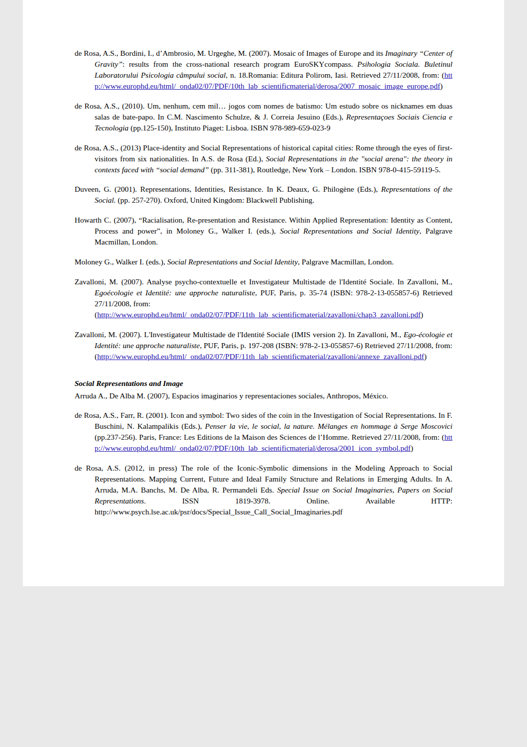de Rosa, A.S., Bordini, I., d’Ambrosio, M. Urgeghe, M. (2007). Mosaic of Images of Europe and its Imaginary “Center of Gravity”: results from the cross-national research program EuroSKYcompass. Psihologia Sociala. Buletinul Laboratorului Psicologia câmpului social, n. 18.Romania: Editura Polirom, Iasi. Retrieved 27/11/2008, from: (http://www.europhd.eu/html/_onda02/07/PDF/10th_lab_scientificmaterial/derosa/2007_mosaic_image_europe.pdf)
de Rosa, A.S., (2010). Um, nenhum, cem mil… jogos com nomes de batismo: Um estudo sobre os nicknames em duas salas de bate-papo. In C.M. Nascimento Schulze, & J. Correia Jesuino (Eds.), Representaçoes Sociais Ciencia e Tecnologia (pp.125-150), Instituto Piaget: Lisboa. ISBN 978-989-659-023-9
de Rosa, A.S., (2013) Place-identity and Social Representations of historical capital cities: Rome through the eyes of first-visitors from six nationalities. In A.S. de Rosa (Ed.), Social Representations in the "social arena": the theory in contexts faced with “social demand” (pp. 311-381), Routledge, New York – London. ISBN 978-0-415-59119-5.
Duveen, G. (2001). Representations, Identities, Resistance. In K. Deaux, G. Philogène (Eds.), Representations of the Social. (pp. 257-270). Oxford, United Kingdom: Blackwell Publishing.
Howarth C. (2007), “Racialisation, Re-presentation and Resistance. Within Applied Representation: Identity as Content, Process and power”, in Moloney G., Walker I. (eds.), Social Representations and Social Identity, Palgrave Macmillan, London.
Moloney G., Walker I. (eds.), Social Representations and Social Identity, Palgrave Macmillan, London.
Zavalloni, M. (2007). Analyse psycho-contextuelle et Investigateur Multistade de l'Identité Sociale. In Zavalloni, M., Egoécologie et Identité: une approche naturaliste, PUF, Paris, p. 35-74 (ISBN: 978-2-13-055857-6) Retrieved 27/11/2008, from:
(http://www.europhd.eu/html/_onda02/07/PDF/11th_lab_scientificmaterial/zavalloni/chap3_zavalloni.pdf)
Zavalloni, M. (2007). L'Investigateur Multistade de l'Identité Sociale (IMIS version 2). In Zavalloni, M., Ego-écologie et Identité: une approche naturaliste, PUF, Paris, p. 197-208 (ISBN: 978-2-13-055857-6) Retrieved 27/11/2008, from:
(http://www.europhd.eu/html/_onda02/07/PDF/11th_lab_scientificmaterial/zavalloni/annexe_zavalloni.pdf)
Social Representations and Image
Arruda A., De Alba M. (2007), Espacios imaginarios y representaciones sociales, Anthropos, México.
de Rosa, A.S., Farr, R. (2001). Icon and symbol: Two sides of the coin in the Investigation of Social Representations. In F. Buschini, N. Kalampalikis (Eds.), Penser la vie, le social, la nature. Mélanges en hommage à Serge Moscovici (pp.237-256). Paris, France: Les Editions de la Maison des Sciences de l’Homme. Retrieved 27/11/2008, from: (http://www.europhd.eu/html/_onda02/07/PDF/10th_lab_scientificmaterial/derosa/2001_icon_symbol.pdf)
de Rosa, A.S. (2012, in press) The role of the Iconic-Symbolic dimensions in the Modeling Approach to Social Representations. Mapping Current, Future and Ideal Family Structure and Relations in Emerging Adults. In A. Arruda, M.A. Banchs, M. De Alba, R. Permandeli Eds. Special Issue on Social Imaginaries, Papers on Social Representations. ISSN 1819-3978. Online. Available HTTP: http://www.psych.lse.ac.uk/psr/docs/Special_Issue_Call_Social_Imaginaries.pdf